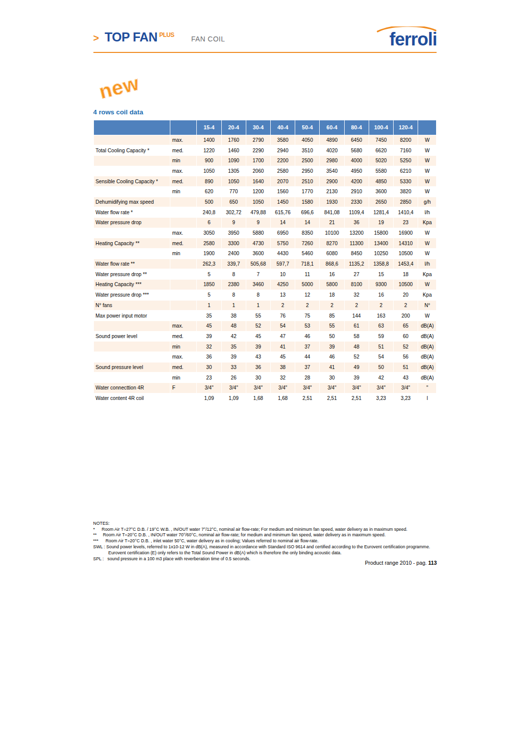> TOP FANPLUS FAN COIL
ferroli
new new
4 rows coil data
| | | 15-4 | 20-4 | 30-4 | 40-4 | 50-4 | 60-4 | 80-4 | 100-4 | 120-4 | |
| --- | --- | --- | --- | --- | --- | --- | --- | --- | --- | --- | --- |
| | max. | 1400 | 1760 | 2790 | 3580 | 4050 | 4890 | 6450 | 7450 | 8200 | W |
| Total Cooling Capacity * | med. | 1220 | 1460 | 2290 | 2940 | 3510 | 4020 | 5680 | 6620 | 7160 | W |
| | min | 900 | 1090 | 1700 | 2200 | 2500 | 2980 | 4000 | 5020 | 5250 | W |
| | max. | 1050 | 1305 | 2060 | 2580 | 2950 | 3540 | 4950 | 5580 | 6210 | W |
| Sensible Cooling Capacity * | med. | 890 | 1050 | 1640 | 2070 | 2510 | 2900 | 4200 | 4850 | 5330 | W |
| | min | 620 | 770 | 1200 | 1560 | 1770 | 2130 | 2910 | 3600 | 3820 | W |
| Dehumidifying max speed | | 500 | 650 | 1050 | 1450 | 1580 | 1930 | 2330 | 2650 | 2850 | g/h |
| Water flow rate * | | 240,8 | 302,72 | 479,88 | 615,76 | 696,6 | 841,08 | 1109,4 | 1281,4 | 1410,4 | l/h |
| Water pressure drop | | 6 | 9 | 9 | 14 | 14 | 21 | 36 | 19 | 23 | Kpa |
| | max. | 3050 | 3950 | 5880 | 6950 | 8350 | 10100 | 13200 | 15800 | 16900 | W |
| Heating Capacity ** | med. | 2580 | 3300 | 4730 | 5750 | 7260 | 8270 | 11300 | 13400 | 14310 | W |
| | min | 1900 | 2400 | 3600 | 4430 | 5460 | 6080 | 8450 | 10250 | 10500 | W |
| Water flow rate ** | | 262,3 | 339,7 | 505,68 | 597,7 | 718,1 | 868,6 | 1135,2 | 1358,8 | 1453,4 | l/h |
| Water pressure drop ** | | 5 | 8 | 7 | 10 | 11 | 16 | 27 | 15 | 18 | Kpa |
| Heating Capacity *** | | 1850 | 2380 | 3460 | 4250 | 5000 | 5800 | 8100 | 9300 | 10500 | W |
| Water pressure drop *** | | 5 | 8 | 8 | 13 | 12 | 18 | 32 | 16 | 20 | Kpa |
| N° fans | | 1 | 1 | 1 | 2 | 2 | 2 | 2 | 2 | 2 | N° |
| Max power input motor | | 35 | 38 | 55 | 76 | 75 | 85 | 144 | 163 | 200 | W |
| | max. | 45 | 48 | 52 | 54 | 53 | 55 | 61 | 63 | 65 | dB(A) |
| Sound power level | med. | 39 | 42 | 45 | 47 | 46 | 50 | 58 | 59 | 60 | dB(A) |
| | min | 32 | 35 | 39 | 41 | 37 | 39 | 48 | 51 | 52 | dB(A) |
| | max. | 36 | 39 | 43 | 45 | 44 | 46 | 52 | 54 | 56 | dB(A) |
| Sound pressure level | med. | 30 | 33 | 36 | 38 | 37 | 41 | 49 | 50 | 51 | dB(A) |
| | min | 23 | 26 | 30 | 32 | 28 | 30 | 39 | 42 | 43 | dB(A) |
| Water connecttion 4R | F | 3/4" | 3/4" | 3/4" | 3/4" | 3/4" | 3/4" | 3/4" | 3/4" | 3/4" | " |
| Water content 4R coil | | 1,09 | 1,09 | 1,68 | 1,68 | 2,51 | 2,51 | 2,51 | 3,23 | 3,23 | l |
NOTES:
*Room Air T=27°C D.B. / 19°C W.B. , IN/OUT water 7°/12°C, nominal air flow-rate; For medium and minimum fan speed, water delivery as in maximum speed.
** Room Air T=20°C D.B. , IN/OUT water 70°/60°C, nominal air flow-rate; for medium and minimum fan speed, water delivery as in maximum speed.
***Room Air T=20°C D.B. , inlet water 50°C, water delivery as in cooling; Values referred to nominal air flow-rate.
SWL : Sound power levels, referred to 1x10-12 W in dB(A), measured in accordance with Standard ISO 9614 and certified according to the Eurovent certification programme.
Eurovent certification (E) only refers to the Total Sound Power in dB(A) which is therefore the only binding acoustic data.
SPL : sound pressure in a 100 m3 place with reverberation time of 0.5 seconds.
Product range 2010 - pag. 113